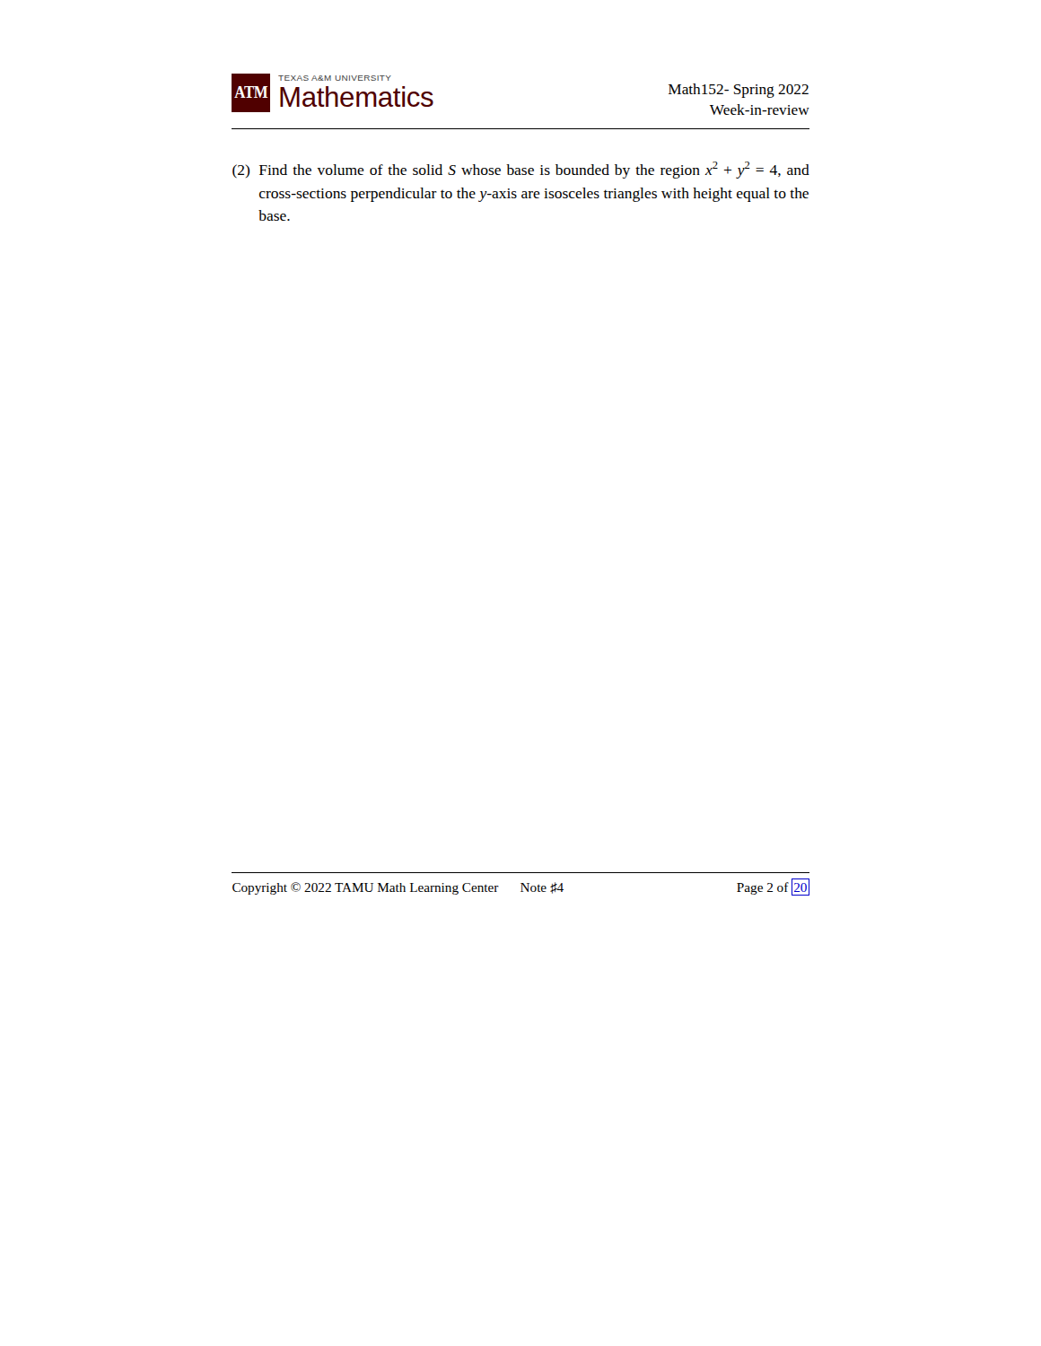A⁠T⁠M
Texas A&M University Mathematics
Math152- Spring 2022
Week-in-review
(2) Find the volume of the solid S whose base is bounded by the region x2 + y2 = 4, and cross-sections perpendicular to the y-axis are isosceles triangles with height equal to the base.
Copyright © 2022 TAMU Math Learning CenterNote ♯4
Page 2 of 20